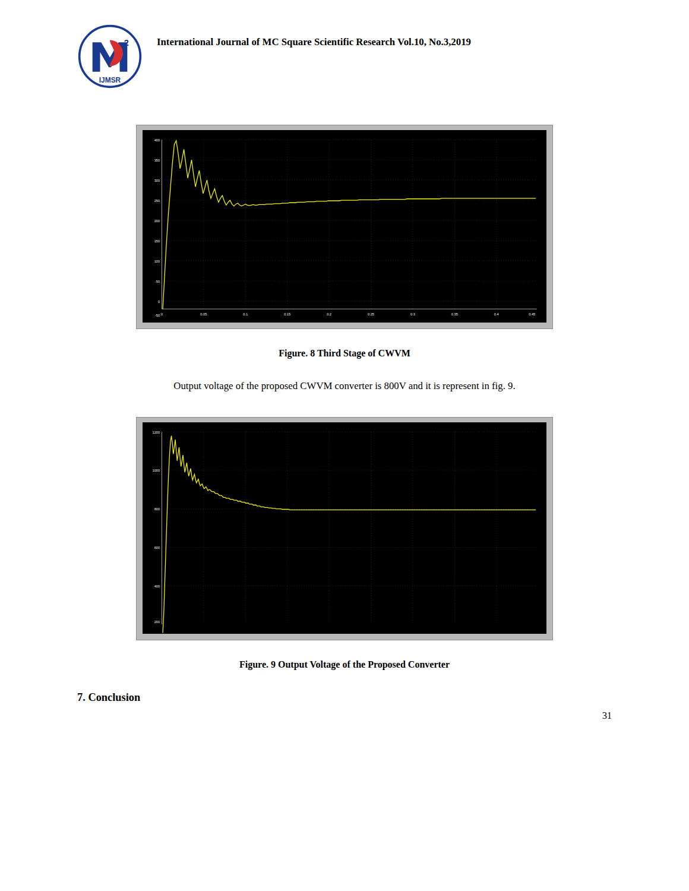2 IJMSR
International Journal of MC Square Scientific Research Vol.10, No.3,2019
400 350 300 250 200 150 100 50 0 -50 0 0.05 0.1 0.15 0.2 0.25 0.3 0.35 0.4 0.45
Figure. 8 Third Stage of CWVM
Output voltage of the proposed CWVM converter is 800V and it is represent in fig. 9.
1200 1000 800 600 400 200
Figure. 9 Output Voltage of the Proposed Converter
7. Conclusion
31